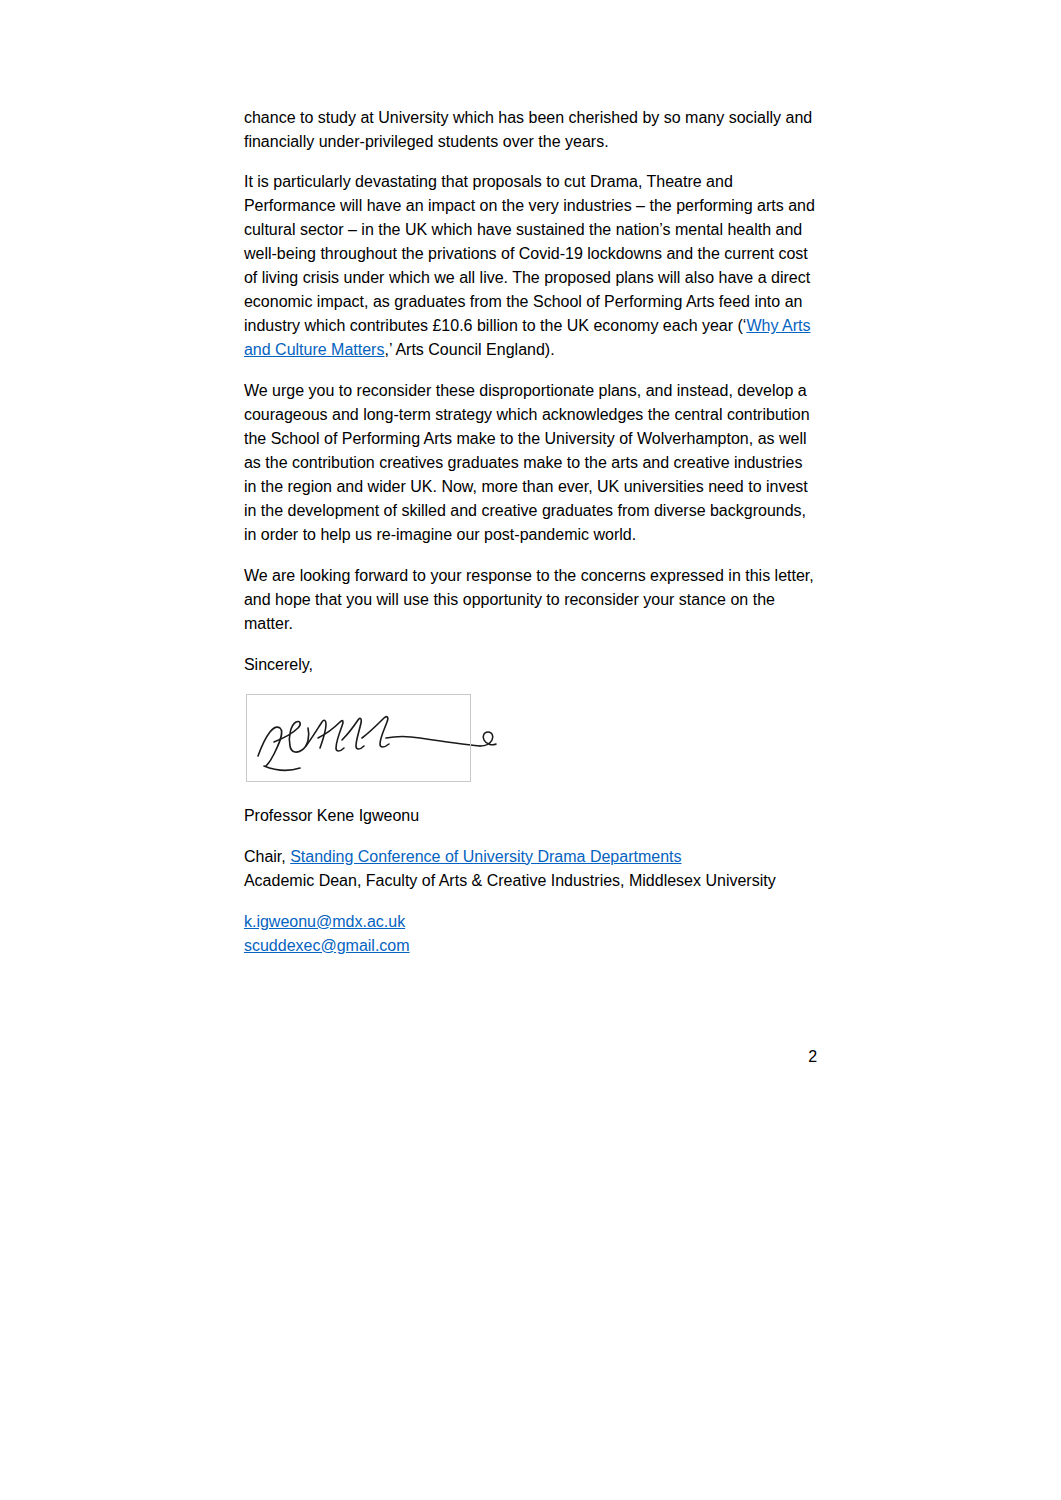chance to study at University which has been cherished by so many socially and financially under-privileged students over the years.
It is particularly devastating that proposals to cut Drama, Theatre and Performance will have an impact on the very industries – the performing arts and cultural sector – in the UK which have sustained the nation’s mental health and well-being throughout the privations of Covid-19 lockdowns and the current cost of living crisis under which we all live. The proposed plans will also have a direct economic impact, as graduates from the School of Performing Arts feed into an industry which contributes £10.6 billion to the UK economy each year (‘Why Arts and Culture Matters,’ Arts Council England).
We urge you to reconsider these disproportionate plans, and instead, develop a courageous and long-term strategy which acknowledges the central contribution the School of Performing Arts make to the University of Wolverhampton, as well as the contribution creatives graduates make to the arts and creative industries in the region and wider UK. Now, more than ever, UK universities need to invest in the development of skilled and creative graduates from diverse backgrounds, in order to help us re-imagine our post-pandemic world.
We are looking forward to your response to the concerns expressed in this letter, and hope that you will use this opportunity to reconsider your stance on the matter.
Sincerely,
Professor Kene Igweonu
Chair, Standing Conference of University Drama Departments
Academic Dean, Faculty of Arts & Creative Industries, Middlesex University
k.igweonu@mdx.ac.uk
scuddexec@gmail.com
2